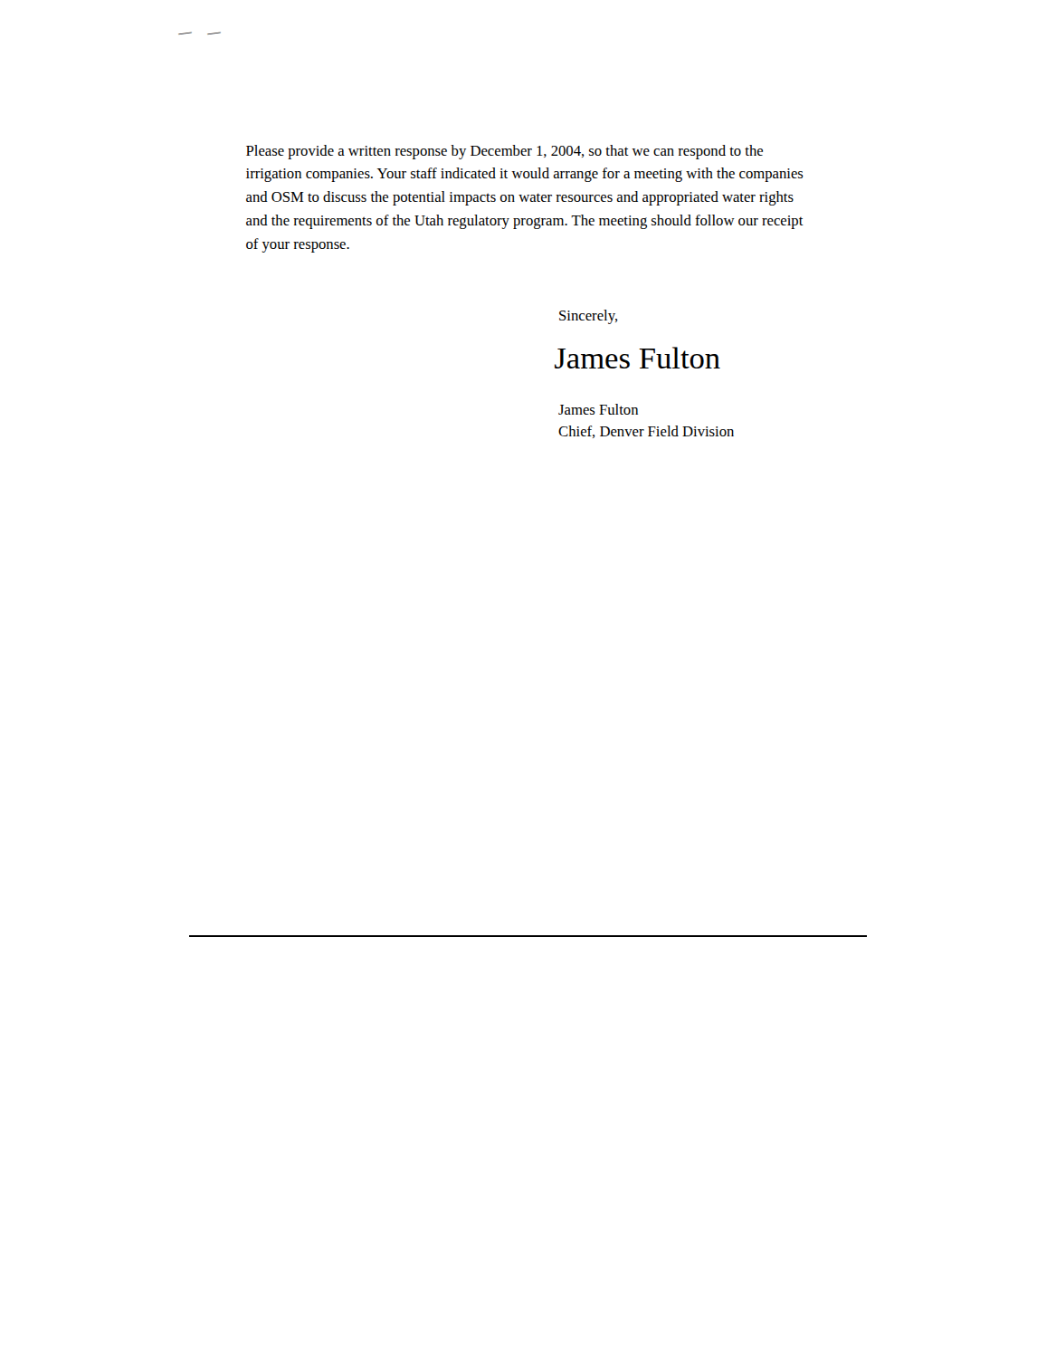——
Please provide a written response by December 1, 2004, so that we can respond to the irrigation companies. Your staff indicated it would arrange for a meeting with the companies and OSM to discuss the potential impacts on water resources and appropriated water rights and the requirements of the Utah regulatory program. The meeting should follow our receipt of your response.
Sincerely,
James Fulton
James Fulton
Chief, Denver Field Division